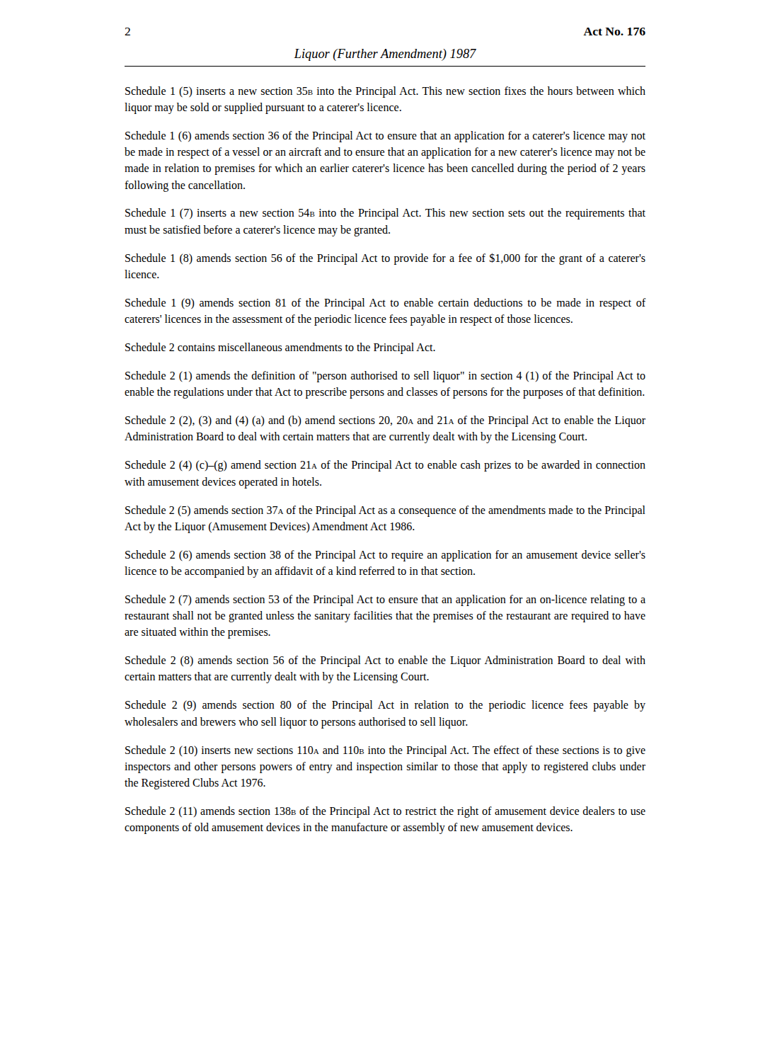2 Act No. 176
Liquor (Further Amendment) 1987
Schedule 1 (5) inserts a new section 35b into the Principal Act. This new section fixes the hours between which liquor may be sold or supplied pursuant to a caterer's licence.
Schedule 1 (6) amends section 36 of the Principal Act to ensure that an application for a caterer's licence may not be made in respect of a vessel or an aircraft and to ensure that an application for a new caterer's licence may not be made in relation to premises for which an earlier caterer's licence has been cancelled during the period of 2 years following the cancellation.
Schedule 1 (7) inserts a new section 54b into the Principal Act. This new section sets out the requirements that must be satisfied before a caterer's licence may be granted.
Schedule 1 (8) amends section 56 of the Principal Act to provide for a fee of $1,000 for the grant of a caterer's licence.
Schedule 1 (9) amends section 81 of the Principal Act to enable certain deductions to be made in respect of caterers' licences in the assessment of the periodic licence fees payable in respect of those licences.
Schedule 2 contains miscellaneous amendments to the Principal Act.
Schedule 2 (1) amends the definition of "person authorised to sell liquor" in section 4 (1) of the Principal Act to enable the regulations under that Act to prescribe persons and classes of persons for the purposes of that definition.
Schedule 2 (2), (3) and (4) (a) and (b) amend sections 20, 20a and 21a of the Principal Act to enable the Liquor Administration Board to deal with certain matters that are currently dealt with by the Licensing Court.
Schedule 2 (4) (c)–(g) amend section 21a of the Principal Act to enable cash prizes to be awarded in connection with amusement devices operated in hotels.
Schedule 2 (5) amends section 37a of the Principal Act as a consequence of the amendments made to the Principal Act by the Liquor (Amusement Devices) Amendment Act 1986.
Schedule 2 (6) amends section 38 of the Principal Act to require an application for an amusement device seller's licence to be accompanied by an affidavit of a kind referred to in that section.
Schedule 2 (7) amends section 53 of the Principal Act to ensure that an application for an on-licence relating to a restaurant shall not be granted unless the sanitary facilities that the premises of the restaurant are required to have are situated within the premises.
Schedule 2 (8) amends section 56 of the Principal Act to enable the Liquor Administration Board to deal with certain matters that are currently dealt with by the Licensing Court.
Schedule 2 (9) amends section 80 of the Principal Act in relation to the periodic licence fees payable by wholesalers and brewers who sell liquor to persons authorised to sell liquor.
Schedule 2 (10) inserts new sections 110a and 110b into the Principal Act. The effect of these sections is to give inspectors and other persons powers of entry and inspection similar to those that apply to registered clubs under the Registered Clubs Act 1976.
Schedule 2 (11) amends section 138b of the Principal Act to restrict the right of amusement device dealers to use components of old amusement devices in the manufacture or assembly of new amusement devices.